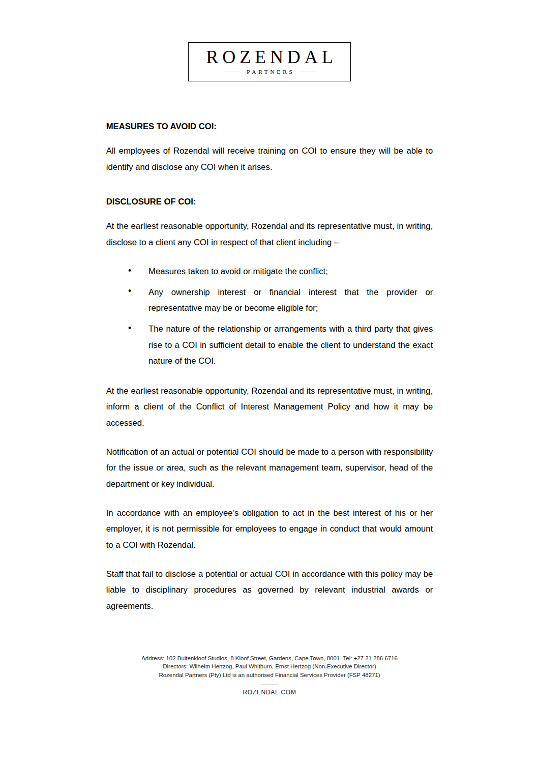ROZENDAL
PARTNERS
MEASURES TO AVOID COI:
All employees of Rozendal will receive training on COI to ensure they will be able to identify and disclose any COI when it arises.
DISCLOSURE OF COI:
At the earliest reasonable opportunity, Rozendal and its representative must, in writing, disclose to a client any COI in respect of that client including –
Measures taken to avoid or mitigate the conflict;
Any ownership interest or financial interest that the provider or representative may be or become eligible for;
The nature of the relationship or arrangements with a third party that gives rise to a COI in sufficient detail to enable the client to understand the exact nature of the COI.
At the earliest reasonable opportunity, Rozendal and its representative must, in writing, inform a client of the Conflict of Interest Management Policy and how it may be accessed.
Notification of an actual or potential COI should be made to a person with responsibility for the issue or area, such as the relevant management team, supervisor, head of the department or key individual.
In accordance with an employee’s obligation to act in the best interest of his or her employer, it is not permissible for employees to engage in conduct that would amount to a COI with Rozendal.
Staff that fail to disclose a potential or actual COI in accordance with this policy may be liable to disciplinary procedures as governed by relevant industrial awards or agreements.
Address: 102 Buitenkloof Studios, 8 Kloof Street, Gardens, Cape Town, 8001 Tel: +27 21 286 6716
Directors: Wilhelm Hertzog, Paul Whitburn, Ernst Hertzog (Non-Executive Director)
Rozendal Partners (Pty) Ltd is an authorised Financial Services Provider (FSP 48271)
ROZENDAL.COM